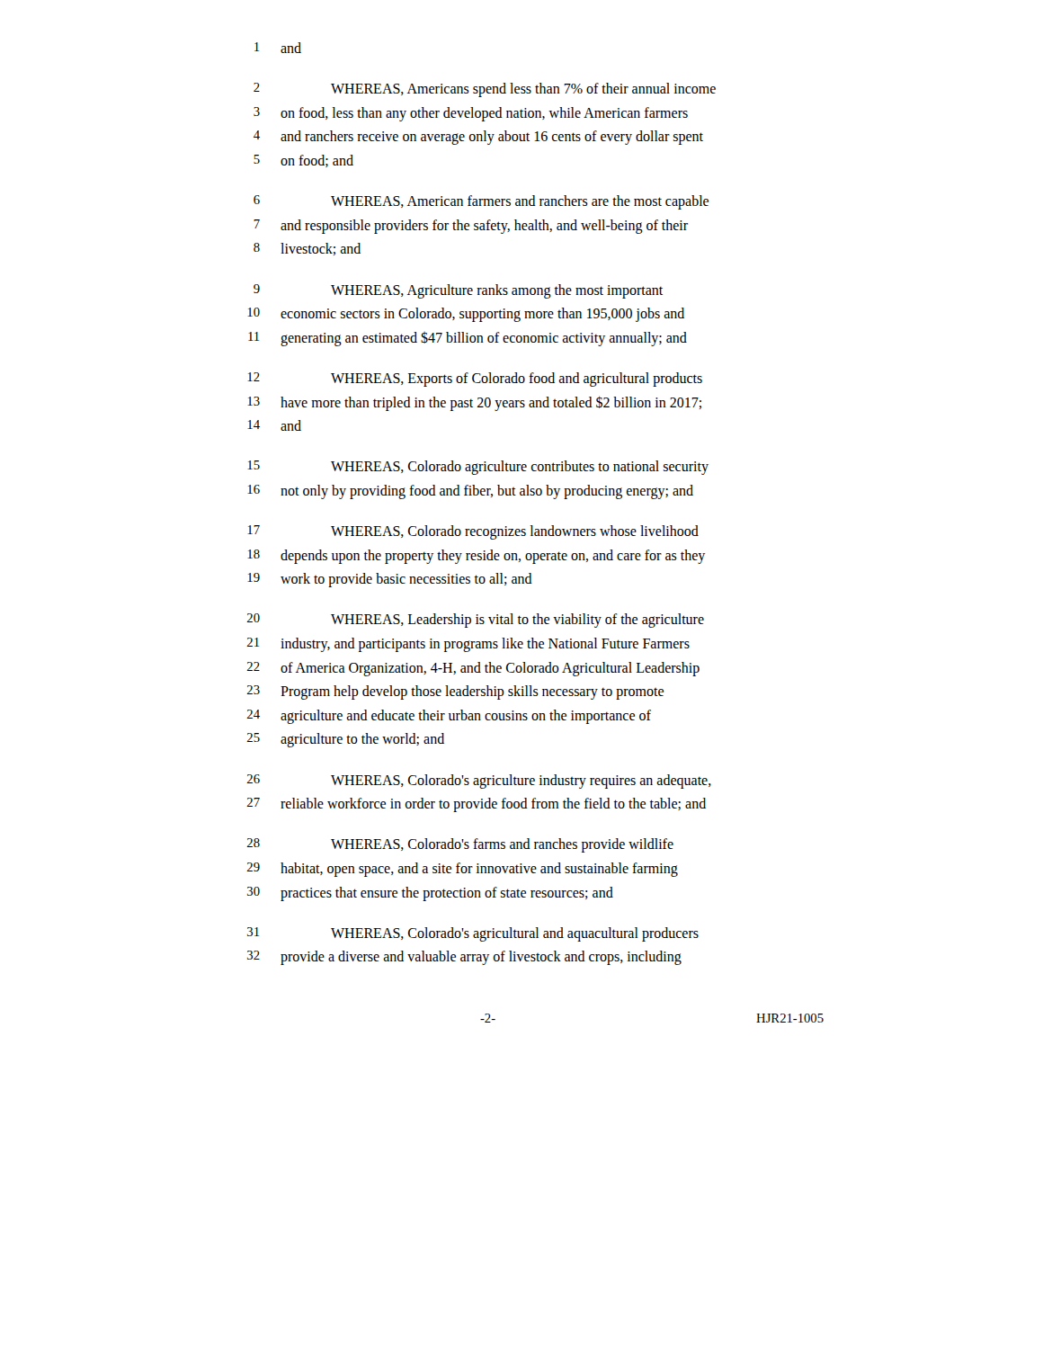| 1 | and |
| 2 | WHEREAS, Americans spend less than 7% of their annual income |
| 3 | on food, less than any other developed nation, while American farmers |
| 4 | and ranchers receive on average only about 16 cents of every dollar spent |
| 5 | on food; and |
| 6 | WHEREAS, American farmers and ranchers are the most capable |
| 7 | and responsible providers for the safety, health, and well-being of their |
| 8 | livestock; and |
| 9 | WHEREAS, Agriculture ranks among the most important |
| 10 | economic sectors in Colorado, supporting more than 195,000 jobs and |
| 11 | generating an estimated $47 billion of economic activity annually; and |
| 12 | WHEREAS, Exports of Colorado food and agricultural products |
| 13 | have more than tripled in the past 20 years and totaled $2 billion in 2017; |
| 14 | and |
| 15 | WHEREAS, Colorado agriculture contributes to national security |
| 16 | not only by providing food and fiber, but also by producing energy; and |
| 17 | WHEREAS, Colorado recognizes landowners whose livelihood |
| 18 | depends upon the property they reside on, operate on, and care for as they |
| 19 | work to provide basic necessities to all; and |
| 20 | WHEREAS, Leadership is vital to the viability of the agriculture |
| 21 | industry, and participants in programs like the National Future Farmers |
| 22 | of America Organization, 4-H, and the Colorado Agricultural Leadership |
| 23 | Program help develop those leadership skills necessary to promote |
| 24 | agriculture and educate their urban cousins on the importance of |
| 25 | agriculture to the world; and |
| 26 | WHEREAS, Colorado's agriculture industry requires an adequate, |
| 27 | reliable workforce in order to provide food from the field to the table; and |
| 28 | WHEREAS, Colorado's farms and ranches provide wildlife |
| 29 | habitat, open space, and a site for innovative and sustainable farming |
| 30 | practices that ensure the protection of state resources; and |
| 31 | WHEREAS, Colorado's agricultural and aquacultural producers |
| 32 | provide a diverse and valuable array of livestock and crops, including |
-2-HJR21-1005